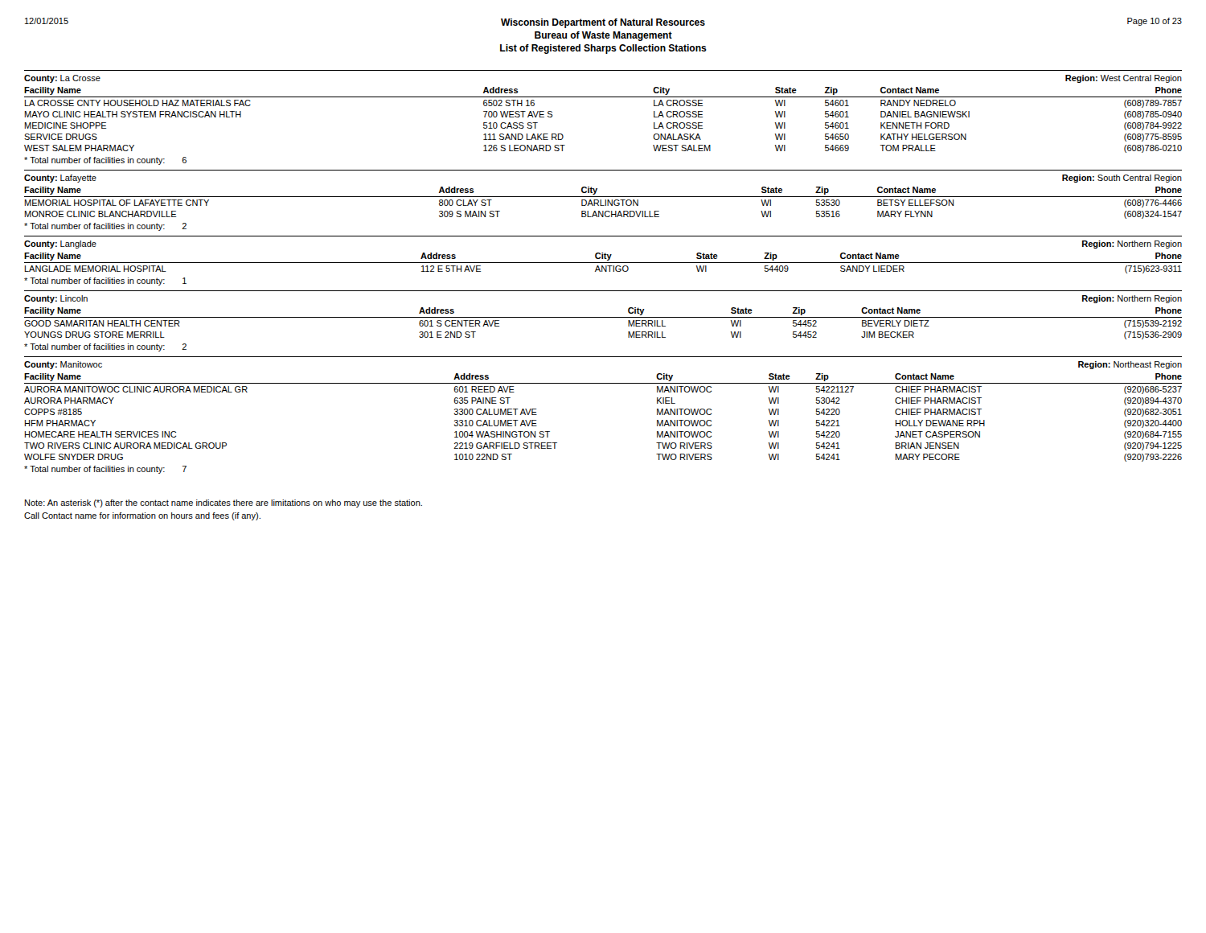12/01/2015
Page 10 of 23
Wisconsin Department of Natural Resources
Bureau of Waste Management
List of Registered Sharps Collection Stations
County: La Crosse Region: West Central Region
| Facility Name | Address | City | State | Zip | Contact Name | Phone |
| --- | --- | --- | --- | --- | --- | --- |
| LA CROSSE CNTY HOUSEHOLD HAZ MATERIALS FAC | 6502 STH 16 | LA CROSSE | WI | 54601 | RANDY NEDRELO | (608)789-7857 |
| MAYO CLINIC HEALTH SYSTEM FRANCISCAN HLTH | 700 WEST AVE S | LA CROSSE | WI | 54601 | DANIEL BAGNIEWSKI | (608)785-0940 |
| MEDICINE SHOPPE | 510 CASS ST | LA CROSSE | WI | 54601 | KENNETH FORD | (608)784-9922 |
| SERVICE DRUGS | 111 SAND LAKE RD | ONALASKA | WI | 54650 | KATHY HELGERSON | (608)775-8595 |
| WEST SALEM PHARMACY | 126 S LEONARD ST | WEST SALEM | WI | 54669 | TOM PRALLE | (608)786-0210 |
* Total number of facilities in county: 6
County: Lafayette Region: South Central Region
| Facility Name | Address | City | State | Zip | Contact Name | Phone |
| --- | --- | --- | --- | --- | --- | --- |
| MEMORIAL HOSPITAL OF LAFAYETTE CNTY | 800 CLAY ST | DARLINGTON | WI | 53530 | BETSY ELLEFSON | (608)776-4466 |
| MONROE CLINIC BLANCHARDVILLE | 309 S MAIN ST | BLANCHARDVILLE | WI | 53516 | MARY FLYNN | (608)324-1547 |
* Total number of facilities in county: 2
County: Langlade Region: Northern Region
| Facility Name | Address | City | State | Zip | Contact Name | Phone |
| --- | --- | --- | --- | --- | --- | --- |
| LANGLADE MEMORIAL HOSPITAL | 112 E 5TH AVE | ANTIGO | WI | 54409 | SANDY LIEDER | (715)623-9311 |
* Total number of facilities in county: 1
County: Lincoln Region: Northern Region
| Facility Name | Address | City | State | Zip | Contact Name | Phone |
| --- | --- | --- | --- | --- | --- | --- |
| GOOD SAMARITAN HEALTH CENTER | 601 S CENTER AVE | MERRILL | WI | 54452 | BEVERLY DIETZ | (715)539-2192 |
| YOUNGS DRUG STORE MERRILL | 301 E 2ND ST | MERRILL | WI | 54452 | JIM BECKER | (715)536-2909 |
* Total number of facilities in county: 2
County: Manitowoc Region: Northeast Region
| Facility Name | Address | City | State | Zip | Contact Name | Phone |
| --- | --- | --- | --- | --- | --- | --- |
| AURORA MANITOWOC CLINIC AURORA MEDICAL GR | 601 REED AVE | MANITOWOC | WI | 54221127 | CHIEF PHARMACIST | (920)686-5237 |
| AURORA PHARMACY | 635 PAINE ST | KIEL | WI | 53042 | CHIEF PHARMACIST | (920)894-4370 |
| COPPS #8185 | 3300 CALUMET AVE | MANITOWOC | WI | 54220 | CHIEF PHARMACIST | (920)682-3051 |
| HFM PHARMACY | 3310 CALUMET AVE | MANITOWOC | WI | 54221 | HOLLY DEWANE RPH | (920)320-4400 |
| HOMECARE HEALTH SERVICES INC | 1004 WASHINGTON ST | MANITOWOC | WI | 54220 | JANET CASPERSON | (920)684-7155 |
| TWO RIVERS CLINIC AURORA MEDICAL GROUP | 2219 GARFIELD STREET | TWO RIVERS | WI | 54241 | BRIAN JENSEN | (920)794-1225 |
| WOLFE SNYDER DRUG | 1010 22ND ST | TWO RIVERS | WI | 54241 | MARY PECORE | (920)793-2226 |
* Total number of facilities in county: 7
Note: An asterisk (*) after the contact name indicates there are limitations on who may use the station.
Call Contact name for information on hours and fees (if any).